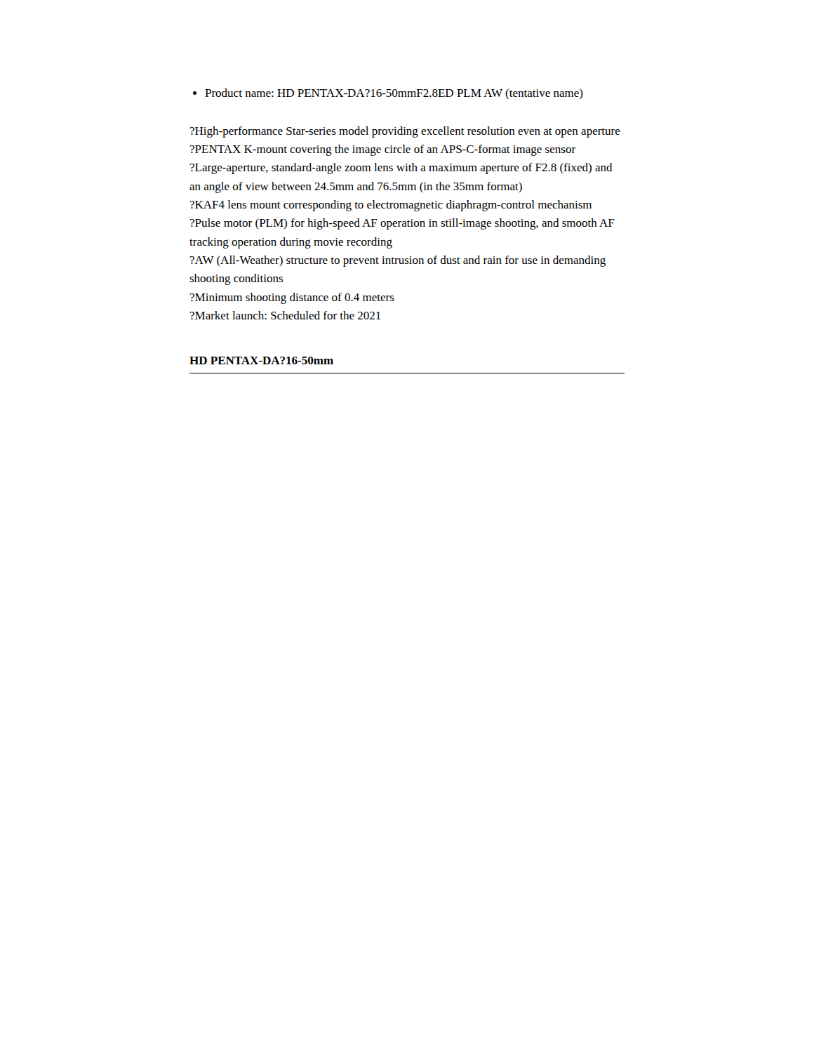Product name: HD PENTAX-DA?16-50mmF2.8ED PLM AW (tentative name)
?High-performance Star-series model providing excellent resolution even at open aperture
?PENTAX K-mount covering the image circle of an APS-C-format image sensor
?Large-aperture, standard-angle zoom lens with a maximum aperture of F2.8 (fixed) and an angle of view between 24.5mm and 76.5mm (in the 35mm format)
?KAF4 lens mount corresponding to electromagnetic diaphragm-control mechanism
?Pulse motor (PLM) for high-speed AF operation in still-image shooting, and smooth AF tracking operation during movie recording
?AW (All-Weather) structure to prevent intrusion of dust and rain for use in demanding shooting conditions
?Minimum shooting distance of 0.4 meters
?Market launch: Scheduled for the 2021
HD PENTAX-DA?16-50mm